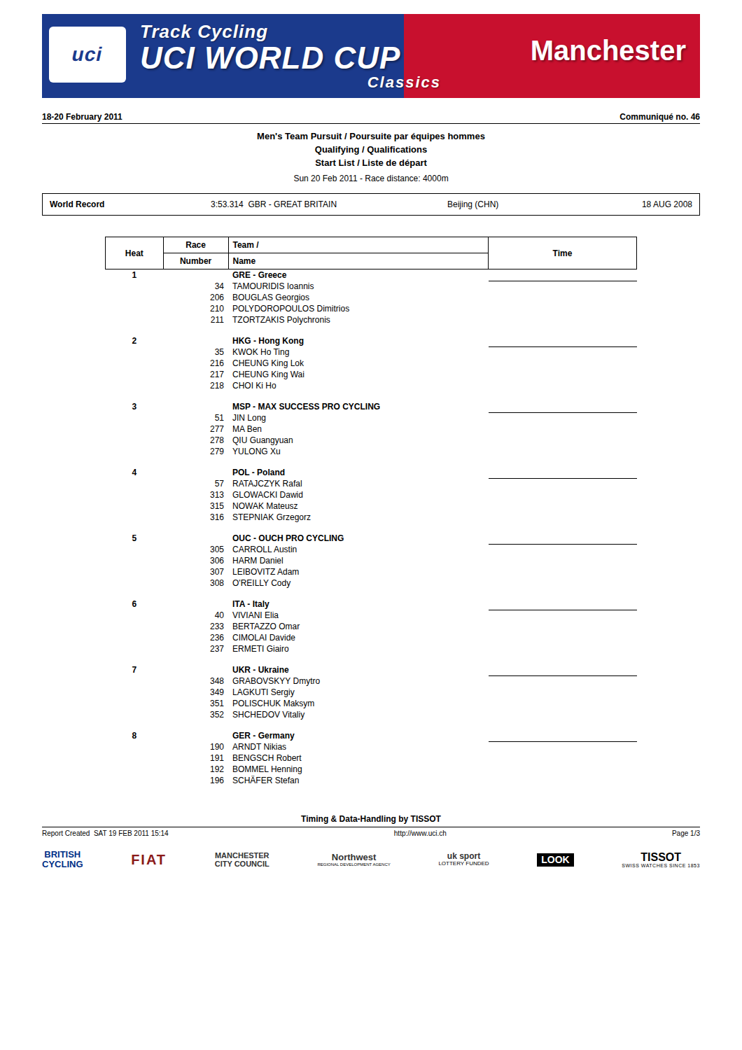uci
Track Cycling
UCI WORLD CUP
Classics
Manchester
18-20 February 2011
Communiqué no. 46
Men's Team Pursuit / Poursuite par équipes hommes
Qualifying / Qualifications
Start List / Liste de départ
Sun 20 Feb 2011 - Race distance: 4000m
World Record
3:53.314 GBR - GREAT BRITAIN
Beijing (CHN)
18 AUG 2008
| Heat | Race | Team / | Time |
| --- | --- | --- | --- |
| Number | Name |
| 1 | | GRE - Greece | |
| | 34 | TAMOURIDIS Ioannis | |
| | 206 | BOUGLAS Georgios | |
| | 210 | POLYDOROPOULOS Dimitrios | |
| | 211 | TZORTZAKIS Polychronis | |
| 2 | | HKG - Hong Kong | |
| | 35 | KWOK Ho Ting | |
| | 216 | CHEUNG King Lok | |
| | 217 | CHEUNG King Wai | |
| | 218 | CHOI Ki Ho | |
| 3 | | MSP - MAX SUCCESS PRO CYCLING | |
| | 51 | JIN Long | |
| | 277 | MA Ben | |
| | 278 | QIU Guangyuan | |
| | 279 | YULONG Xu | |
| 4 | | POL - Poland | |
| | 57 | RATAJCZYK Rafal | |
| | 313 | GLOWACKI Dawid | |
| | 315 | NOWAK Mateusz | |
| | 316 | STEPNIAK Grzegorz | |
| 5 | | OUC - OUCH PRO CYCLING | |
| | 305 | CARROLL Austin | |
| | 306 | HARM Daniel | |
| | 307 | LEIBOVITZ Adam | |
| | 308 | O'REILLY Cody | |
| 6 | | ITA - Italy | |
| | 40 | VIVIANI Elia | |
| | 233 | BERTAZZO Omar | |
| | 236 | CIMOLAI Davide | |
| | 237 | ERMETI Giairo | |
| 7 | | UKR - Ukraine | |
| | 348 | GRABOVSKYY Dmytro | |
| | 349 | LAGKUTI Sergiy | |
| | 351 | POLISCHUK Maksym | |
| | 352 | SHCHEDOV Vitaliy | |
| 8 | | GER - Germany | |
| | 190 | ARNDT Nikias | |
| | 191 | BENGSCH Robert | |
| | 192 | BOMMEL Henning | |
| | 196 | SCHÄFER Stefan | |
Timing & Data-Handling by TISSOT
Report Created SAT 19 FEB 2011 15:14
http://www.uci.ch
Page 1/3
BRITISH
CYCLING
FIAT
MANCHESTER
CITY COUNCIL
Northwest
REGIONAL DEVELOPMENT AGENCY
uk sport
LOTTERY FUNDED
LOOK
TISSOTSWISS WATCHES SINCE 1853